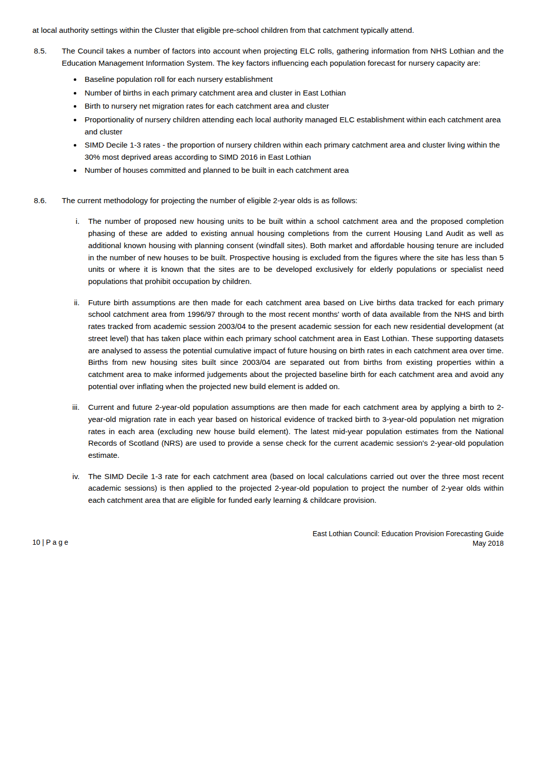at local authority settings within the Cluster that eligible pre-school children from that catchment typically attend.
8.5.
The Council takes a number of factors into account when projecting ELC rolls, gathering information from NHS Lothian and the Education Management Information System. The key factors influencing each population forecast for nursery capacity are:
Baseline population roll for each nursery establishment
Number of births in each primary catchment area and cluster in East Lothian
Birth to nursery net migration rates for each catchment area and cluster
Proportionality of nursery children attending each local authority managed ELC establishment within each catchment area and cluster
SIMD Decile 1-3 rates - the proportion of nursery children within each primary catchment area and cluster living within the 30% most deprived areas according to SIMD 2016 in East Lothian
Number of houses committed and planned to be built in each catchment area
8.6.
The current methodology for projecting the number of eligible 2-year olds is as follows:
The number of proposed new housing units to be built within a school catchment area and the proposed completion phasing of these are added to existing annual housing completions from the current Housing Land Audit as well as additional known housing with planning consent (windfall sites). Both market and affordable housing tenure are included in the number of new houses to be built. Prospective housing is excluded from the figures where the site has less than 5 units or where it is known that the sites are to be developed exclusively for elderly populations or specialist need populations that prohibit occupation by children.
Future birth assumptions are then made for each catchment area based on Live births data tracked for each primary school catchment area from 1996/97 through to the most recent months' worth of data available from the NHS and birth rates tracked from academic session 2003/04 to the present academic session for each new residential development (at street level) that has taken place within each primary school catchment area in East Lothian. These supporting datasets are analysed to assess the potential cumulative impact of future housing on birth rates in each catchment area over time. Births from new housing sites built since 2003/04 are separated out from births from existing properties within a catchment area to make informed judgements about the projected baseline birth for each catchment area and avoid any potential over inflating when the projected new build element is added on.
Current and future 2-year-old population assumptions are then made for each catchment area by applying a birth to 2-year-old migration rate in each year based on historical evidence of tracked birth to 3-year-old population net migration rates in each area (excluding new house build element). The latest mid-year population estimates from the National Records of Scotland (NRS) are used to provide a sense check for the current academic session's 2-year-old population estimate.
The SIMD Decile 1-3 rate for each catchment area (based on local calculations carried out over the three most recent academic sessions) is then applied to the projected 2-year-old population to project the number of 2-year olds within each catchment area that are eligible for funded early learning & childcare provision.
10 | P a g e
East Lothian Council: Education Provision Forecasting Guide
May 2018